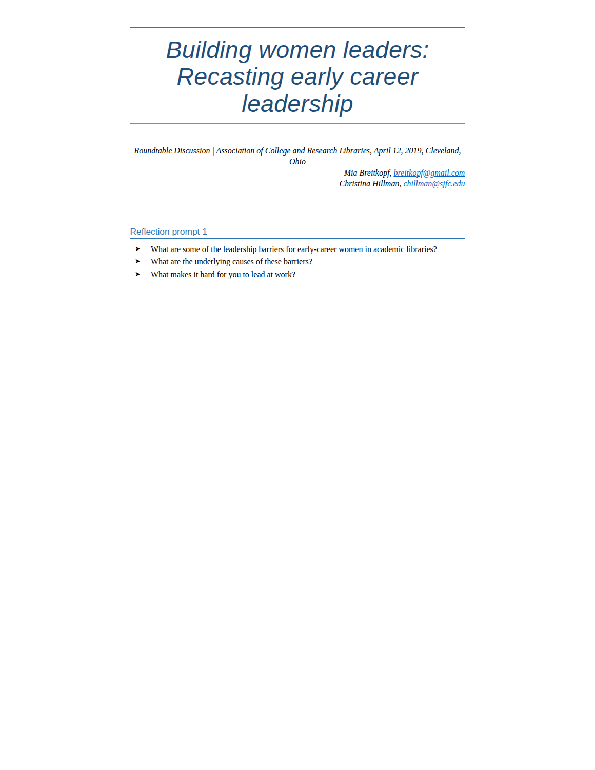Building women leaders: Recasting early career leadership
Roundtable Discussion | Association of College and Research Libraries, April 12, 2019, Cleveland, Ohio
Mia Breitkopf, breitkopf@gmail.com
Christina Hillman, chillman@sjfc.edu
Reflection prompt 1
What are some of the leadership barriers for early-career women in academic libraries?
What are the underlying causes of these barriers?
What makes it hard for you to lead at work?